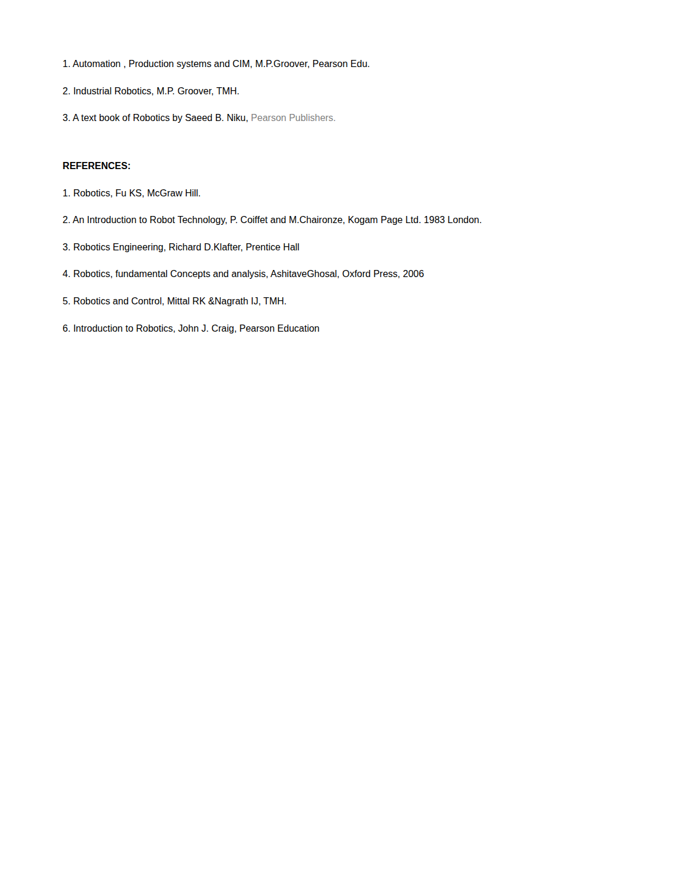1. Automation , Production systems and CIM, M.P.Groover, Pearson Edu.
2. Industrial Robotics, M.P. Groover, TMH.
3. A text book of Robotics by Saeed B. Niku, Pearson Publishers.
REFERENCES:
1. Robotics, Fu KS, McGraw Hill.
2. An Introduction to Robot Technology, P. Coiffet and M.Chaironze, Kogam Page Ltd. 1983 London.
3. Robotics Engineering, Richard D.Klafter, Prentice Hall
4. Robotics, fundamental Concepts and analysis, AshitaveGhosal, Oxford Press, 2006
5. Robotics and Control, Mittal RK &Nagrath IJ, TMH.
6. Introduction to Robotics, John J. Craig, Pearson Education